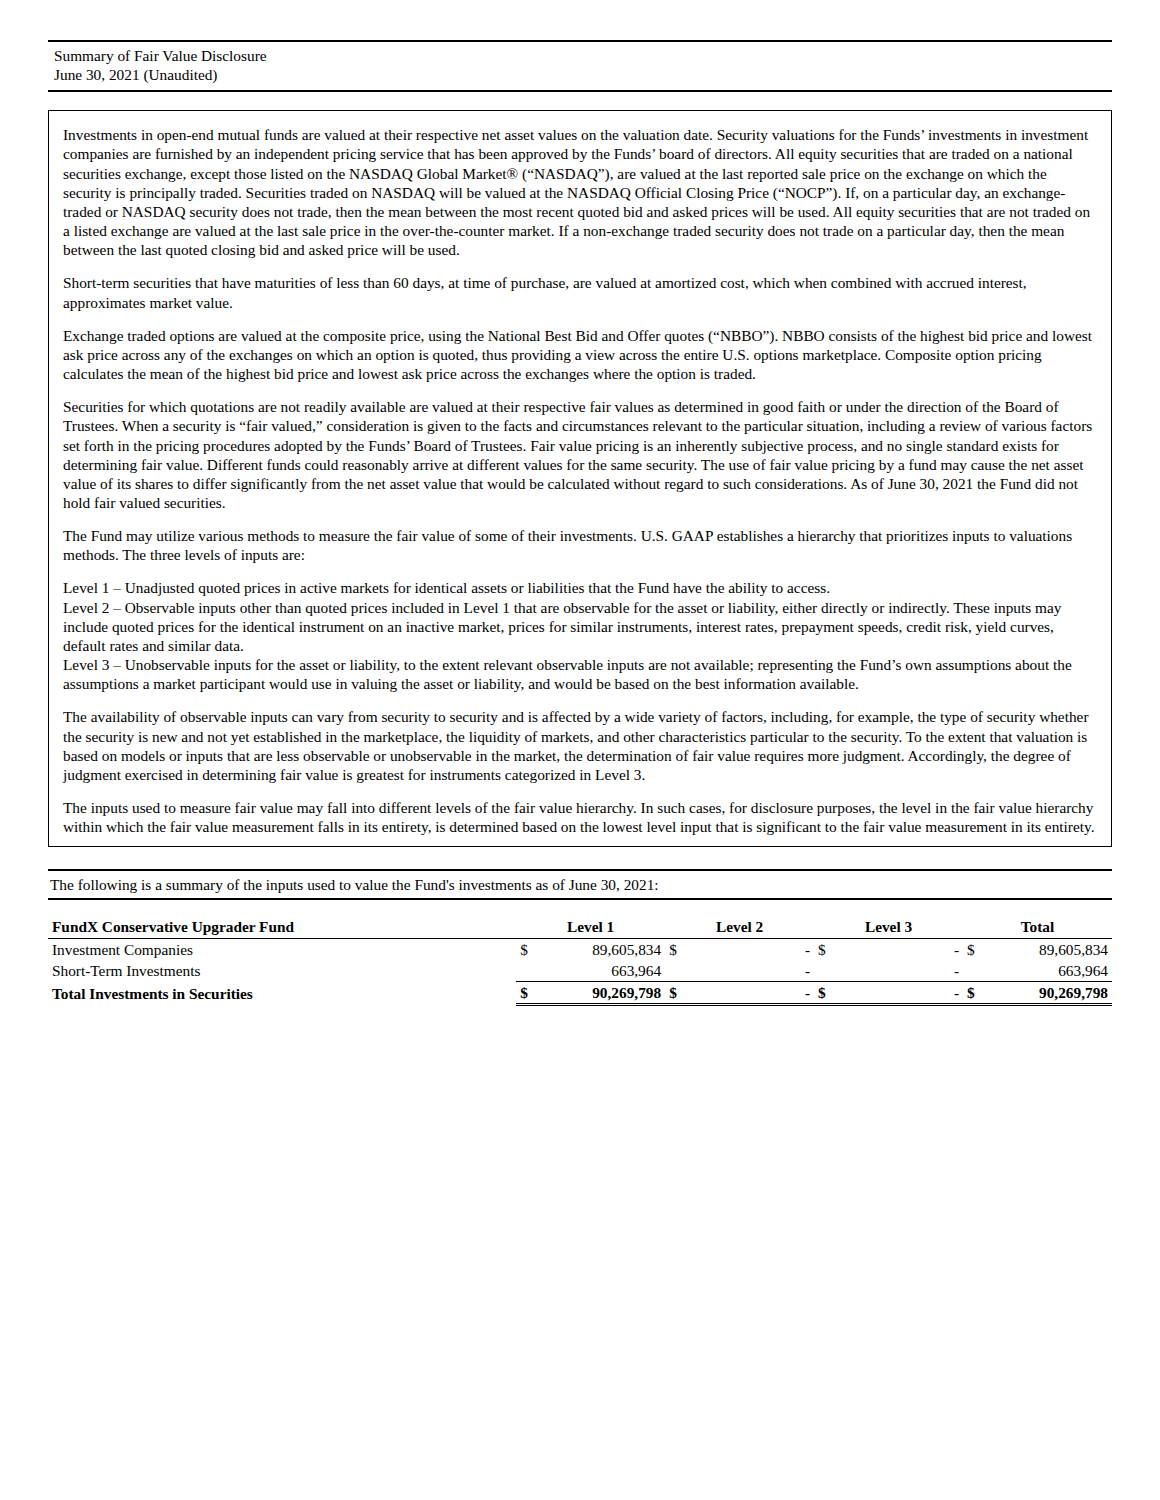Summary of Fair Value Disclosure June 30, 2021 (Unaudited)
Investments in open-end mutual funds are valued at their respective net asset values on the valuation date. Security valuations for the Funds’ investments in investment companies are furnished by an independent pricing service that has been approved by the Funds’ board of directors. All equity securities that are traded on a national securities exchange, except those listed on the NASDAQ Global Market® (“NASDAQ”), are valued at the last reported sale price on the exchange on which the security is principally traded. Securities traded on NASDAQ will be valued at the NASDAQ Official Closing Price (“NOCP”). If, on a particular day, an exchange-traded or NASDAQ security does not trade, then the mean between the most recent quoted bid and asked prices will be used. All equity securities that are not traded on a listed exchange are valued at the last sale price in the over-the-counter market. If a non-exchange traded security does not trade on a particular day, then the mean between the last quoted closing bid and asked price will be used.
Short-term securities that have maturities of less than 60 days, at time of purchase, are valued at amortized cost, which when combined with accrued interest, approximates market value.
Exchange traded options are valued at the composite price, using the National Best Bid and Offer quotes (“NBBO”). NBBO consists of the highest bid price and lowest ask price across any of the exchanges on which an option is quoted, thus providing a view across the entire U.S. options marketplace. Composite option pricing calculates the mean of the highest bid price and lowest ask price across the exchanges where the option is traded.
Securities for which quotations are not readily available are valued at their respective fair values as determined in good faith or under the direction of the Board of Trustees. When a security is “fair valued,” consideration is given to the facts and circumstances relevant to the particular situation, including a review of various factors set forth in the pricing procedures adopted by the Funds’ Board of Trustees. Fair value pricing is an inherently subjective process, and no single standard exists for determining fair value. Different funds could reasonably arrive at different values for the same security. The use of fair value pricing by a fund may cause the net asset value of its shares to differ significantly from the net asset value that would be calculated without regard to such considerations. As of June 30, 2021 the Fund did not hold fair valued securities.
The Fund may utilize various methods to measure the fair value of some of their investments. U.S. GAAP establishes a hierarchy that prioritizes inputs to valuations methods. The three levels of inputs are:
Level 1 – Unadjusted quoted prices in active markets for identical assets or liabilities that the Fund have the ability to access.
Level 2 – Observable inputs other than quoted prices included in Level 1 that are observable for the asset or liability, either directly or indirectly. These inputs may include quoted prices for the identical instrument on an inactive market, prices for similar instruments, interest rates, prepayment speeds, credit risk, yield curves, default rates and similar data.
Level 3 – Unobservable inputs for the asset or liability, to the extent relevant observable inputs are not available; representing the Fund’s own assumptions about the assumptions a market participant would use in valuing the asset or liability, and would be based on the best information available.
The availability of observable inputs can vary from security to security and is affected by a wide variety of factors, including, for example, the type of security whether the security is new and not yet established in the marketplace, the liquidity of markets, and other characteristics particular to the security. To the extent that valuation is based on models or inputs that are less observable or unobservable in the market, the determination of fair value requires more judgment. Accordingly, the degree of judgment exercised in determining fair value is greatest for instruments categorized in Level 3.
The inputs used to measure fair value may fall into different levels of the fair value hierarchy. In such cases, for disclosure purposes, the level in the fair value hierarchy within which the fair value measurement falls in its entirety, is determined based on the lowest level input that is significant to the fair value measurement in its entirety.
The following is a summary of the inputs used to value the Fund's investments as of June 30, 2021:
| FundX Conservative Upgrader Fund | Level 1 | Level 2 | Level 3 | Total |
| --- | --- | --- | --- | --- |
| Investment Companies | $ | 89,605,834 | $ | - | $ | - | $ | 89,605,834 |
| Short-Term Investments | | 663,964 | | - | | - | | 663,964 |
| Total Investments in Securities | $ | 90,269,798 | $ | - | $ | - | $ | 90,269,798 |